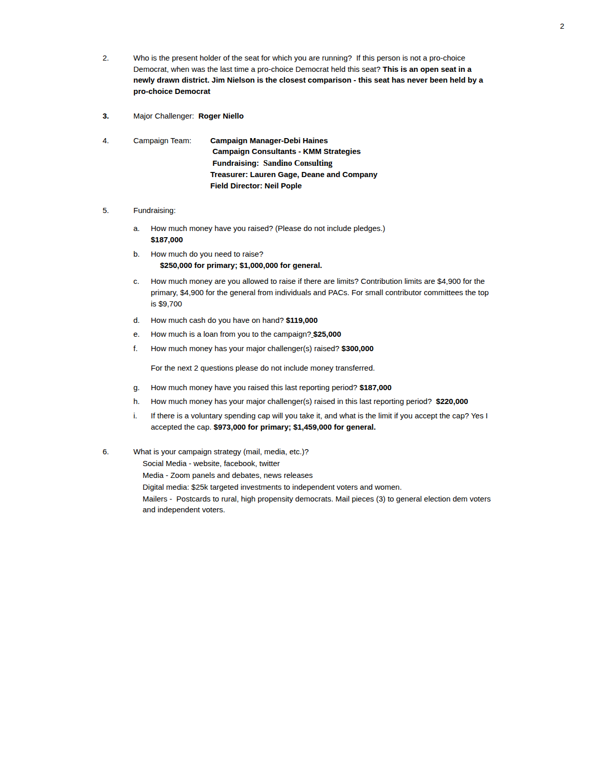2
2. Who is the present holder of the seat for which you are running? If this person is not a pro-choice Democrat, when was the last time a pro-choice Democrat held this seat? This is an open seat in a newly drawn district. Jim Nielson is the closest comparison - this seat has never been held by a pro-choice Democrat
3. Major Challenger: Roger Niello
4. Campaign Team:
Campaign Manager-Debi Haines
Campaign Consultants - KMM Strategies
Fundraising: Sandino Consulting
Treasurer: Lauren Gage, Deane and Company
Field Director: Neil Pople
5. Fundraising:
a. How much money have you raised? (Please do not include pledges.)
$187,000
b. How much do you need to raise?
$250,000 for primary; $1,000,000 for general.
c. How much money are you allowed to raise if there are limits? Contribution limits are $4,900 for the primary, $4,900 for the general from individuals and PACs. For small contributor committees the top is $9,700
d. How much cash do you have on hand? $119,000
e. How much is a loan from you to the campaign? $25,000
f. How much money has your major challenger(s) raised? $300,000
For the next 2 questions please do not include money transferred.
g. How much money have you raised this last reporting period? $187,000
h. How much money has your major challenger(s) raised in this last reporting period? $220,000
i. If there is a voluntary spending cap will you take it, and what is the limit if you accept the cap? Yes I accepted the cap. $973,000 for primary; $1,459,000 for general.
6. What is your campaign strategy (mail, media, etc.)?
Social Media - website, facebook, twitter
Media - Zoom panels and debates, news releases
Digital media: $25k targeted investments to independent voters and women.
Mailers - Postcards to rural, high propensity democrats. Mail pieces (3) to general election dem voters and independent voters.